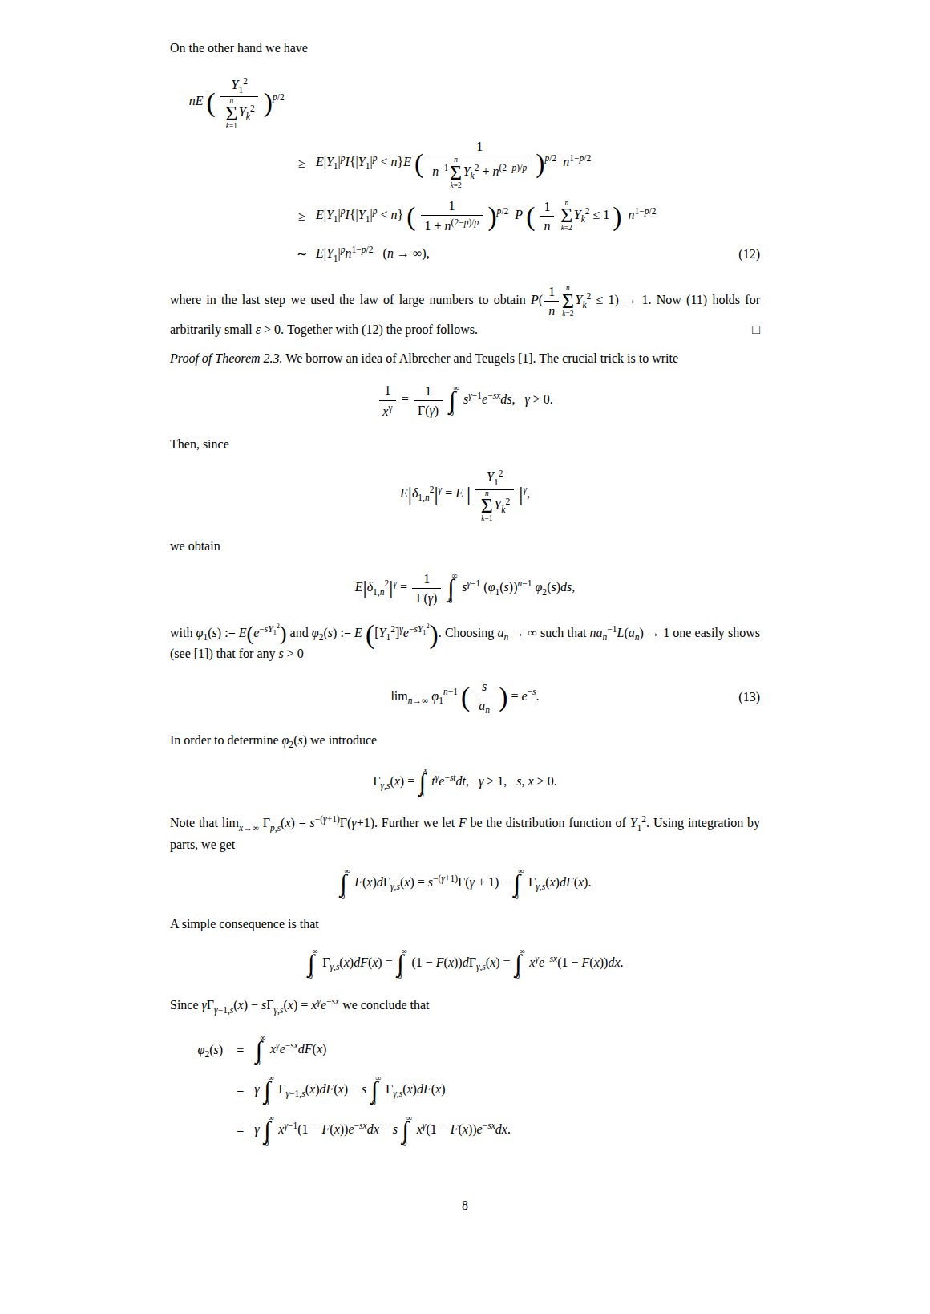On the other hand we have
| nE ( Y 1 2 n Σ k =1 Y k 2 ) p /2 | | | |
| | ≥ | E / Y 1 / p I {/ Y 1 / p < n } E ( 1 n −1 n Σ k =2 Y k 2 + n (2− p )/ p ) p /2 n 1− p /2 | |
| | ≥ | E / Y 1 / p I {/ Y 1 / p < n } ( 1 1 + n (2− p )/ p ) p /2 P ( 1 n n Σ k =2 Y k 2 ≤ 1 ) n 1− p /2 | |
| | ∼ | E / Y 1 / p n 1− p /2 ( n → ∞), | (12) |
where in the last step we used the law of large numbers to obtain P(1 n nΣk=2 Yk 2 ≤ 1) → 1. Now (11) holds for arbitrarily small ε > 0. Together with (12) the proof follows. □
Proof of Theorem 2.3. We borrow an idea of Albrecher and Teugels [1]. The crucial trick is to write
1 xγ = 1 Γ(γ) ∞∫0 sγ−1 e−sx ds, γ > 0.
Then, since
E|δ 1,n 2|γ = E | Y 12 nΣk=1 Yk 2 |γ,
we obtain
E|δ 1,n 2|γ = 1 Γ(γ) ∞∫0 sγ−1 (φ 1(s))n−1 φ 2(s)ds,
with φ 1(s) := E(e−sY 12) and φ 2(s) := E ([Y 12]γe−sY 12). Choosing an → ∞ such that na n−1 L(an) → 1 one easily shows (see [1]) that for any s > 0
limn→∞ φ 1 n−1 ( san ) = e−s. (13)
In order to determine φ 2(s) we introduce
Γγ,s(x) = x∫0 tγe−st dt, γ > 1, s, x > 0.
Note that limx→∞ Γp,s(x) = s−(γ+1) Γ(γ+1). Further we let F be the distribution function of Y 12. Using integration by parts, we get
∞∫0 F(x)d Γγ,s(x) = s−(γ+1) Γ(γ + 1) − ∞∫0 Γγ,s(x)dF(x).
A simple consequence is that
∞∫0 Γγ,s(x)dF(x) = ∞∫0 (1 − F(x))d Γγ,s(x) = ∞∫0 xγe−sx(1 − F(x))dx.
Since γ Γγ−1,s(x) − s Γγ,s(x) = xγe−sx we conclude that
| φ 2 ( s ) | = | ∞ ∫ 0 x γ e − sx dF ( x ) |
| | = | γ ∞ ∫ 0 Γ γ −1, s ( x ) dF ( x ) − s ∞ ∫ 0 Γ γ , s ( x ) dF ( x ) |
| | = | γ ∞ ∫ 0 x γ −1 (1 − F ( x )) e − sx dx − s ∞ ∫ 0 x γ (1 − F ( x )) e − sx dx . |
8